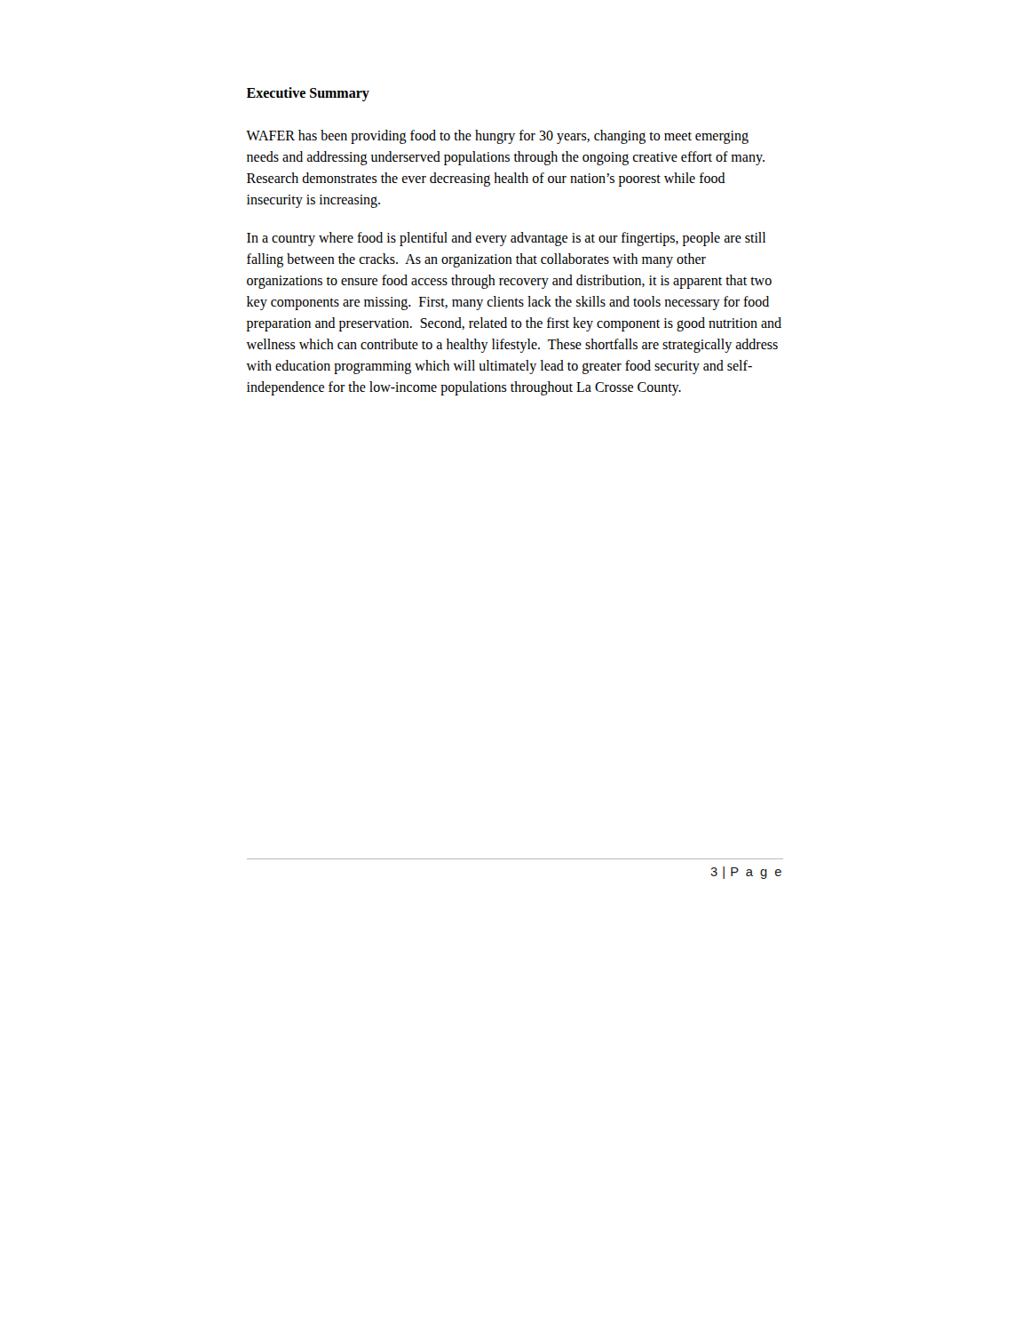Executive Summary
WAFER has been providing food to the hungry for 30 years, changing to meet emerging needs and addressing underserved populations through the ongoing creative effort of many. Research demonstrates the ever decreasing health of our nation’s poorest while food insecurity is increasing.
In a country where food is plentiful and every advantage is at our fingertips, people are still falling between the cracks. As an organization that collaborates with many other organizations to ensure food access through recovery and distribution, it is apparent that two key components are missing. First, many clients lack the skills and tools necessary for food preparation and preservation. Second, related to the first key component is good nutrition and wellness which can contribute to a healthy lifestyle. These shortfalls are strategically address with education programming which will ultimately lead to greater food security and self-independence for the low-income populations throughout La Crosse County.
3 | P a g e